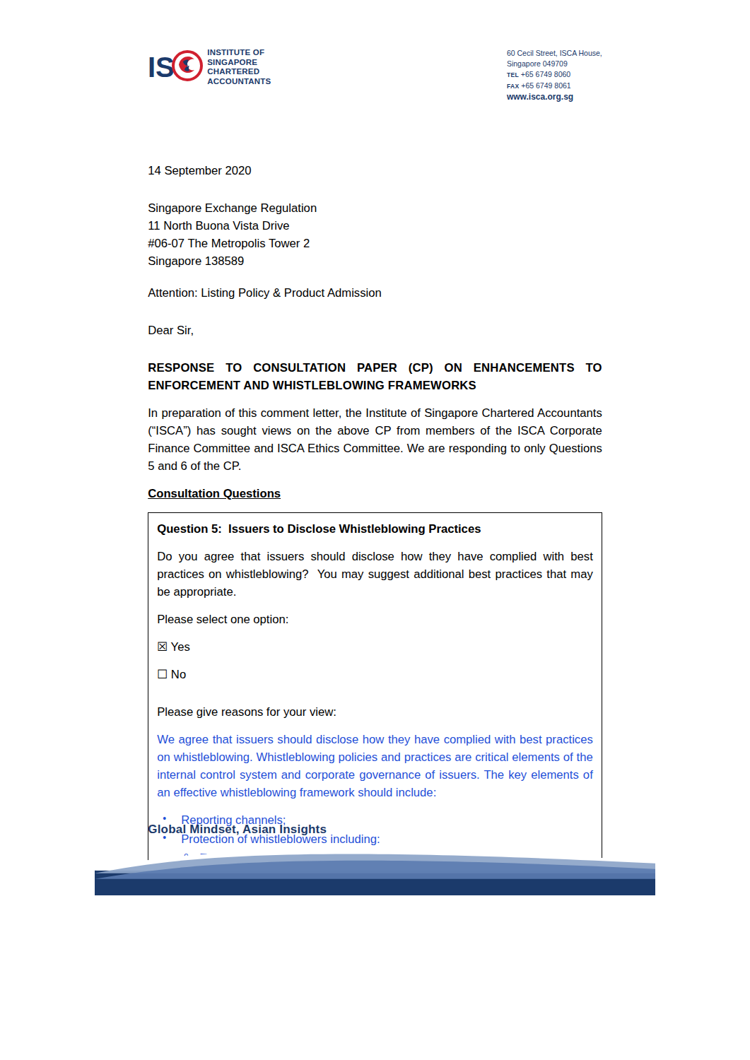IS
Institute of
Singapore
Chartered
Accountants
60 Cecil Street, ISCA House,
Singapore 049709
TEL +65 6749 8060
FAX +65 6749 8061
www.isca.org.sg
14 September 2020
Singapore Exchange Regulation
11 North Buona Vista Drive
#06-07 The Metropolis Tower 2
Singapore 138589
Attention: Listing Policy & Product Admission
Dear Sir,
RESPONSE TO CONSULTATION PAPER (CP) ON ENHANCEMENTS TO ENFORCEMENT AND WHISTLEBLOWING FRAMEWORKS
In preparation of this comment letter, the Institute of Singapore Chartered Accountants (“ISCA”) has sought views on the above CP from members of the ISCA Corporate Finance Committee and ISCA Ethics Committee. We are responding to only Questions 5 and 6 of the CP.
Consultation Questions
Question 5: Issuers to Disclose Whistleblowing Practices
Do you agree that issuers should disclose how they have complied with best practices on whistleblowing? You may suggest additional best practices that may be appropriate.
Please select one option:
☒ Yes
☐ No
Please give reasons for your view:
We agree that issuers should disclose how they have complied with best practices on whistleblowing. Whistleblowing policies and practices are critical elements of the internal control system and corporate governance of issuers. The key elements of an effective whistleblowing framework should include:
Reporting channels;
Protection of whistleblowers including:
Ensuring confidentiality of the identity of whistleblowers
Assurance of non-reprisal for whistleblowing made in good faith
Global Mindset, Asian Insights